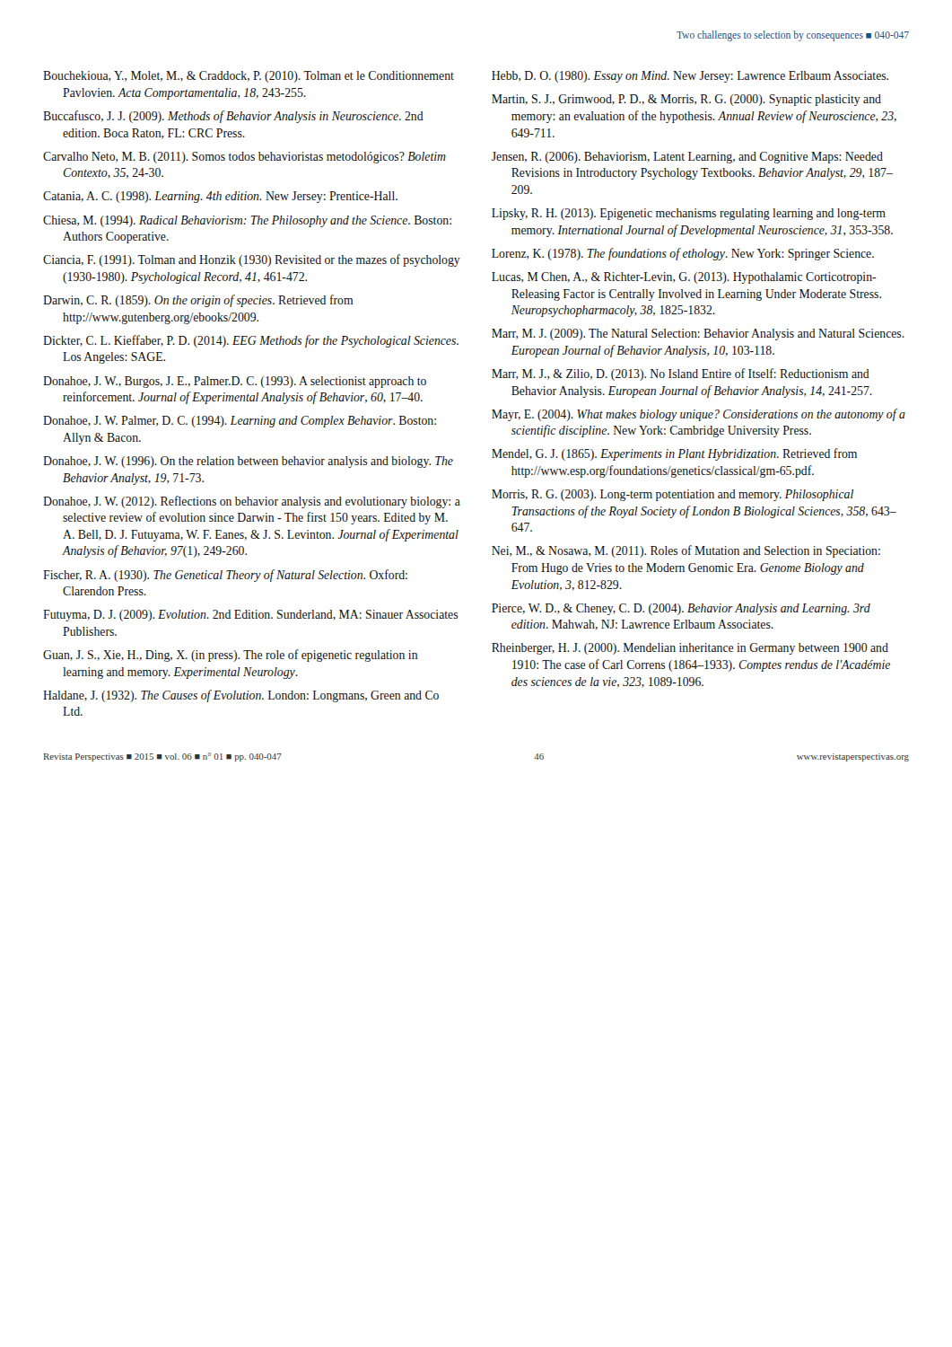Two challenges to selection by consequences ■ 040-047
Bouchekioua, Y., Molet, M., & Craddock, P. (2010). Tolman et le Conditionnement Pavlovien. Acta Comportamentalia, 18, 243-255.
Buccafusco, J. J. (2009). Methods of Behavior Analysis in Neuroscience. 2nd edition. Boca Raton, FL: CRC Press.
Carvalho Neto, M. B. (2011). Somos todos behavioristas metodológicos? Boletim Contexto, 35, 24-30.
Catania, A. C. (1998). Learning. 4th edition. New Jersey: Prentice-Hall.
Chiesa, M. (1994). Radical Behaviorism: The Philosophy and the Science. Boston: Authors Cooperative.
Ciancia, F. (1991). Tolman and Honzik (1930) Revisited or the mazes of psychology (1930-1980). Psychological Record, 41, 461-472.
Darwin, C. R. (1859). On the origin of species. Retrieved from http://www.gutenberg.org/ebooks/2009.
Dickter, C. L. Kieffaber, P. D. (2014). EEG Methods for the Psychological Sciences. Los Angeles: SAGE.
Donahoe, J. W., Burgos, J. E., Palmer.D. C. (1993). A selectionist approach to reinforcement. Journal of Experimental Analysis of Behavior, 60, 17–40.
Donahoe, J. W. Palmer, D. C. (1994). Learning and Complex Behavior. Boston: Allyn & Bacon.
Donahoe, J. W. (1996). On the relation between behavior analysis and biology. The Behavior Analyst, 19, 71-73.
Donahoe, J. W. (2012). Reflections on behavior analysis and evolutionary biology: a selective review of evolution since Darwin - The first 150 years. Edited by M. A. Bell, D. J. Futuyama, W. F. Eanes, & J. S. Levinton. Journal of Experimental Analysis of Behavior, 97(1), 249-260.
Fischer, R. A. (1930). The Genetical Theory of Natural Selection. Oxford: Clarendon Press.
Futuyma, D. J. (2009). Evolution. 2nd Edition. Sunderland, MA: Sinauer Associates Publishers.
Guan, J. S., Xie, H., Ding, X. (in press). The role of epigenetic regulation in learning and memory. Experimental Neurology.
Haldane, J. (1932). The Causes of Evolution. London: Longmans, Green and Co Ltd.
Hebb, D. O. (1980). Essay on Mind. New Jersey: Lawrence Erlbaum Associates.
Martin, S. J., Grimwood, P. D., & Morris, R. G. (2000). Synaptic plasticity and memory: an evaluation of the hypothesis. Annual Review of Neuroscience, 23, 649-711.
Jensen, R. (2006). Behaviorism, Latent Learning, and Cognitive Maps: Needed Revisions in Introductory Psychology Textbooks. Behavior Analyst, 29, 187–209.
Lipsky, R. H. (2013). Epigenetic mechanisms regulating learning and long-term memory. International Journal of Developmental Neuroscience, 31, 353-358.
Lorenz, K. (1978). The foundations of ethology. New York: Springer Science.
Lucas, M Chen, A., & Richter-Levin, G. (2013). Hypothalamic Corticotropin-Releasing Factor is Centrally Involved in Learning Under Moderate Stress. Neuropsychopharmacoly, 38, 1825-1832.
Marr, M. J. (2009). The Natural Selection: Behavior Analysis and Natural Sciences. European Journal of Behavior Analysis, 10, 103-118.
Marr, M. J., & Zilio, D. (2013). No Island Entire of Itself: Reductionism and Behavior Analysis. European Journal of Behavior Analysis, 14, 241-257.
Mayr, E. (2004). What makes biology unique? Considerations on the autonomy of a scientific discipline. New York: Cambridge University Press.
Mendel, G. J. (1865). Experiments in Plant Hybridization. Retrieved from http://www.esp.org/foundations/genetics/classical/gm-65.pdf.
Morris, R. G. (2003). Long-term potentiation and memory. Philosophical Transactions of the Royal Society of London B Biological Sciences, 358, 643–647.
Nei, M., & Nosawa, M. (2011). Roles of Mutation and Selection in Speciation: From Hugo de Vries to the Modern Genomic Era. Genome Biology and Evolution, 3, 812-829.
Pierce, W. D., & Cheney, C. D. (2004). Behavior Analysis and Learning. 3rd edition. Mahwah, NJ: Lawrence Erlbaum Associates.
Rheinberger, H. J. (2000). Mendelian inheritance in Germany between 1900 and 1910: The case of Carl Correns (1864–1933). Comptes rendus de l'Académie des sciences de la vie, 323, 1089-1096.
Revista Perspectivas ■ 2015 ■ vol. 06 ■ n° 01 ■ pp. 040-047 46 www.revistaperspectivas.org